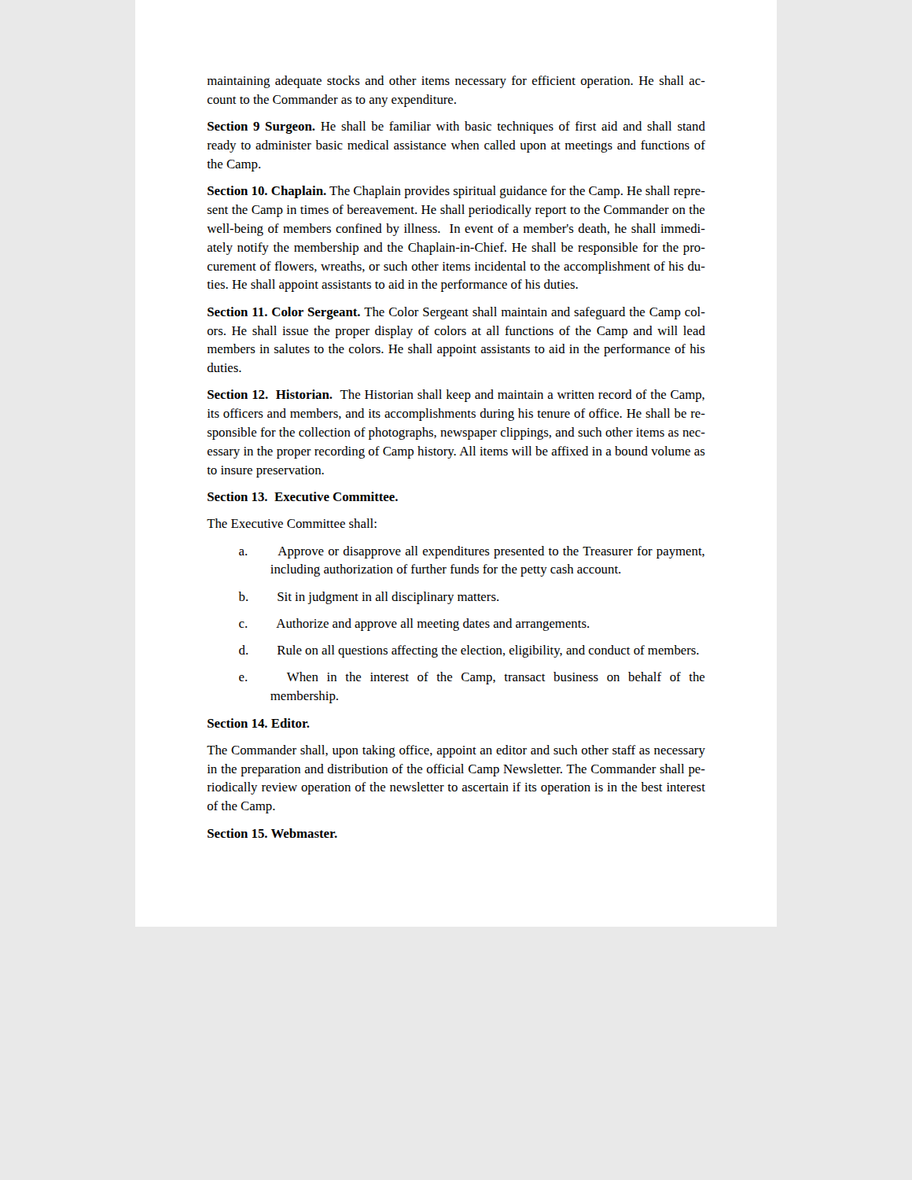maintaining adequate stocks and other items necessary for efficient operation. He shall account to the Commander as to any expenditure.
Section 9 Surgeon. He shall be familiar with basic techniques of first aid and shall stand ready to administer basic medical assistance when called upon at meetings and functions of the Camp.
Section 10. Chaplain. The Chaplain provides spiritual guidance for the Camp. He shall represent the Camp in times of bereavement. He shall periodically report to the Commander on the well-being of members confined by illness. In event of a member's death, he shall immediately notify the membership and the Chaplain-in-Chief. He shall be responsible for the procurement of flowers, wreaths, or such other items incidental to the accomplishment of his duties. He shall appoint assistants to aid in the performance of his duties.
Section 11. Color Sergeant. The Color Sergeant shall maintain and safeguard the Camp colors. He shall issue the proper display of colors at all functions of the Camp and will lead members in salutes to the colors. He shall appoint assistants to aid in the performance of his duties.
Section 12. Historian. The Historian shall keep and maintain a written record of the Camp, its officers and members, and its accomplishments during his tenure of office. He shall be responsible for the collection of photographs, newspaper clippings, and such other items as necessary in the proper recording of Camp history. All items will be affixed in a bound volume as to insure preservation.
Section 13. Executive Committee.
The Executive Committee shall:
a. Approve or disapprove all expenditures presented to the Treasurer for payment, including authorization of further funds for the petty cash account.
b. Sit in judgment in all disciplinary matters.
c. Authorize and approve all meeting dates and arrangements.
d. Rule on all questions affecting the election, eligibility, and conduct of members.
e. When in the interest of the Camp, transact business on behalf of the membership.
Section 14. Editor.
The Commander shall, upon taking office, appoint an editor and such other staff as necessary in the preparation and distribution of the official Camp Newsletter. The Commander shall periodically review operation of the newsletter to ascertain if its operation is in the best interest of the Camp.
Section 15. Webmaster.